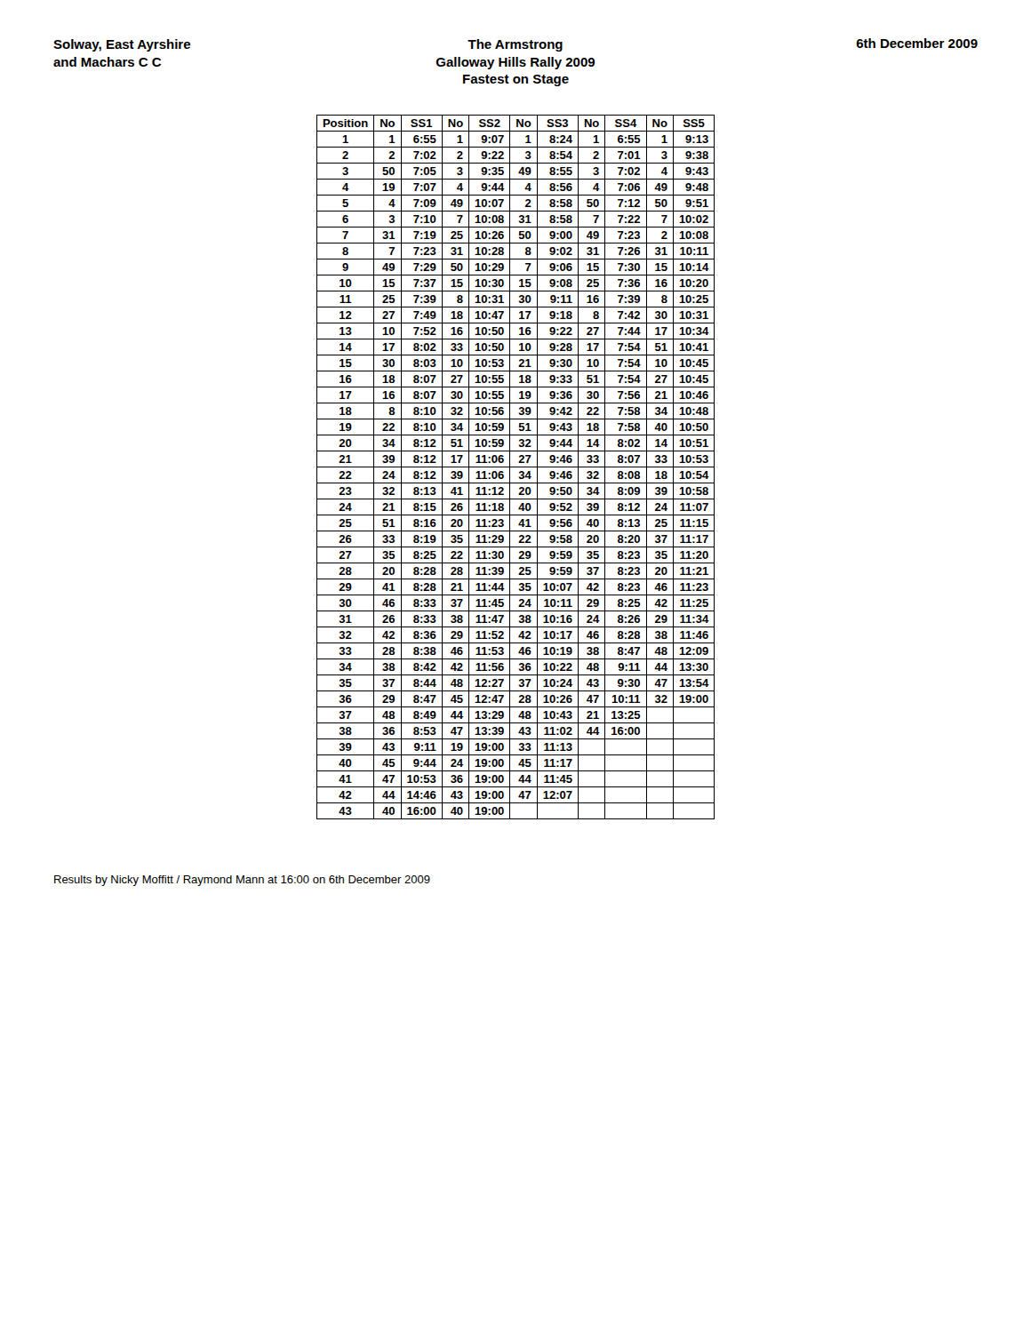Solway, East Ayrshire
and Machars C C
The Armstrong
Galloway Hills Rally 2009
Fastest on Stage
6th December 2009
| Position | No | SS1 | No | SS2 | No | SS3 | No | SS4 | No | SS5 |
| --- | --- | --- | --- | --- | --- | --- | --- | --- | --- | --- |
| 1 | 1 | 6:55 | 1 | 9:07 | 1 | 8:24 | 1 | 6:55 | 1 | 9:13 |
| 2 | 2 | 7:02 | 2 | 9:22 | 3 | 8:54 | 2 | 7:01 | 3 | 9:38 |
| 3 | 50 | 7:05 | 3 | 9:35 | 49 | 8:55 | 3 | 7:02 | 4 | 9:43 |
| 4 | 19 | 7:07 | 4 | 9:44 | 4 | 8:56 | 4 | 7:06 | 49 | 9:48 |
| 5 | 4 | 7:09 | 49 | 10:07 | 2 | 8:58 | 50 | 7:12 | 50 | 9:51 |
| 6 | 3 | 7:10 | 7 | 10:08 | 31 | 8:58 | 7 | 7:22 | 7 | 10:02 |
| 7 | 31 | 7:19 | 25 | 10:26 | 50 | 9:00 | 49 | 7:23 | 2 | 10:08 |
| 8 | 7 | 7:23 | 31 | 10:28 | 8 | 9:02 | 31 | 7:26 | 31 | 10:11 |
| 9 | 49 | 7:29 | 50 | 10:29 | 7 | 9:06 | 15 | 7:30 | 15 | 10:14 |
| 10 | 15 | 7:37 | 15 | 10:30 | 15 | 9:08 | 25 | 7:36 | 16 | 10:20 |
| 11 | 25 | 7:39 | 8 | 10:31 | 30 | 9:11 | 16 | 7:39 | 8 | 10:25 |
| 12 | 27 | 7:49 | 18 | 10:47 | 17 | 9:18 | 8 | 7:42 | 30 | 10:31 |
| 13 | 10 | 7:52 | 16 | 10:50 | 16 | 9:22 | 27 | 7:44 | 17 | 10:34 |
| 14 | 17 | 8:02 | 33 | 10:50 | 10 | 9:28 | 17 | 7:54 | 51 | 10:41 |
| 15 | 30 | 8:03 | 10 | 10:53 | 21 | 9:30 | 10 | 7:54 | 10 | 10:45 |
| 16 | 18 | 8:07 | 27 | 10:55 | 18 | 9:33 | 51 | 7:54 | 27 | 10:45 |
| 17 | 16 | 8:07 | 30 | 10:55 | 19 | 9:36 | 30 | 7:56 | 21 | 10:46 |
| 18 | 8 | 8:10 | 32 | 10:56 | 39 | 9:42 | 22 | 7:58 | 34 | 10:48 |
| 19 | 22 | 8:10 | 34 | 10:59 | 51 | 9:43 | 18 | 7:58 | 40 | 10:50 |
| 20 | 34 | 8:12 | 51 | 10:59 | 32 | 9:44 | 14 | 8:02 | 14 | 10:51 |
| 21 | 39 | 8:12 | 17 | 11:06 | 27 | 9:46 | 33 | 8:07 | 33 | 10:53 |
| 22 | 24 | 8:12 | 39 | 11:06 | 34 | 9:46 | 32 | 8:08 | 18 | 10:54 |
| 23 | 32 | 8:13 | 41 | 11:12 | 20 | 9:50 | 34 | 8:09 | 39 | 10:58 |
| 24 | 21 | 8:15 | 26 | 11:18 | 40 | 9:52 | 39 | 8:12 | 24 | 11:07 |
| 25 | 51 | 8:16 | 20 | 11:23 | 41 | 9:56 | 40 | 8:13 | 25 | 11:15 |
| 26 | 33 | 8:19 | 35 | 11:29 | 22 | 9:58 | 20 | 8:20 | 37 | 11:17 |
| 27 | 35 | 8:25 | 22 | 11:30 | 29 | 9:59 | 35 | 8:23 | 35 | 11:20 |
| 28 | 20 | 8:28 | 28 | 11:39 | 25 | 9:59 | 37 | 8:23 | 20 | 11:21 |
| 29 | 41 | 8:28 | 21 | 11:44 | 35 | 10:07 | 42 | 8:23 | 46 | 11:23 |
| 30 | 46 | 8:33 | 37 | 11:45 | 24 | 10:11 | 29 | 8:25 | 42 | 11:25 |
| 31 | 26 | 8:33 | 38 | 11:47 | 38 | 10:16 | 24 | 8:26 | 29 | 11:34 |
| 32 | 42 | 8:36 | 29 | 11:52 | 42 | 10:17 | 46 | 8:28 | 38 | 11:46 |
| 33 | 28 | 8:38 | 46 | 11:53 | 46 | 10:19 | 38 | 8:47 | 48 | 12:09 |
| 34 | 38 | 8:42 | 42 | 11:56 | 36 | 10:22 | 48 | 9:11 | 44 | 13:30 |
| 35 | 37 | 8:44 | 48 | 12:27 | 37 | 10:24 | 43 | 9:30 | 47 | 13:54 |
| 36 | 29 | 8:47 | 45 | 12:47 | 28 | 10:26 | 47 | 10:11 | 32 | 19:00 |
| 37 | 48 | 8:49 | 44 | 13:29 | 48 | 10:43 | 21 | 13:25 | | |
| 38 | 36 | 8:53 | 47 | 13:39 | 43 | 11:02 | 44 | 16:00 | | |
| 39 | 43 | 9:11 | 19 | 19:00 | 33 | 11:13 | | | | |
| 40 | 45 | 9:44 | 24 | 19:00 | 45 | 11:17 | | | | |
| 41 | 47 | 10:53 | 36 | 19:00 | 44 | 11:45 | | | | |
| 42 | 44 | 14:46 | 43 | 19:00 | 47 | 12:07 | | | | |
| 43 | 40 | 16:00 | 40 | 19:00 | | | | | | |
Results by Nicky Moffitt / Raymond Mann at 16:00 on 6th December 2009